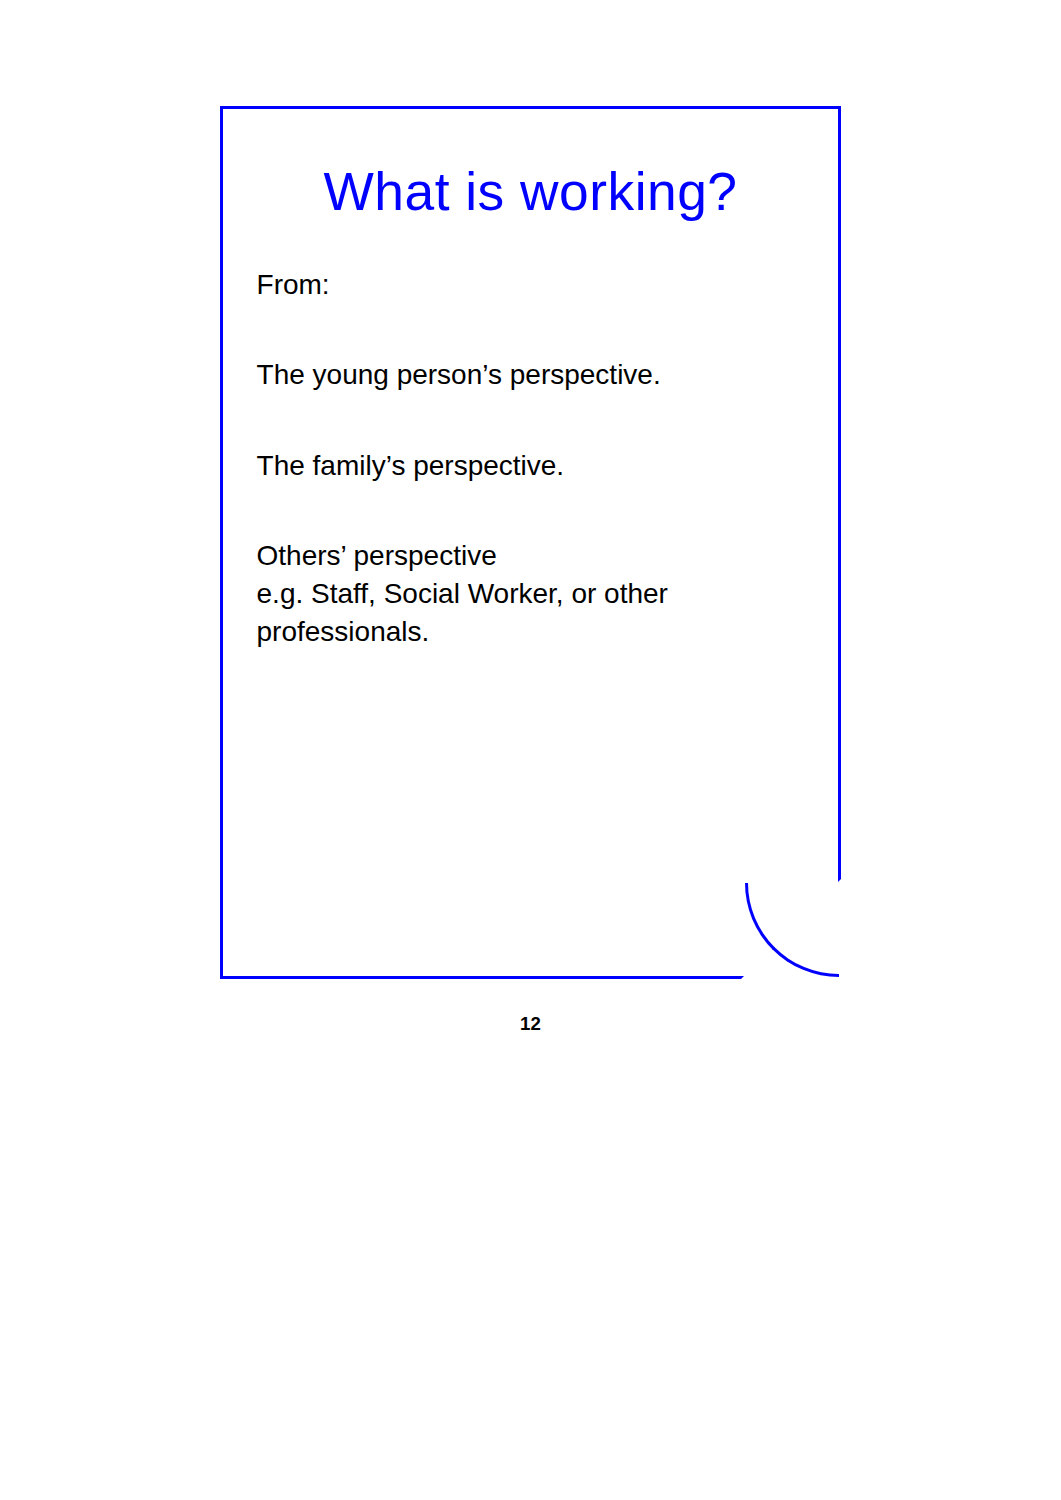What is working?
From:
The young person’s perspective.
The family’s perspective.
Others’ perspective
e.g. Staff, Social Worker, or other professionals.
12